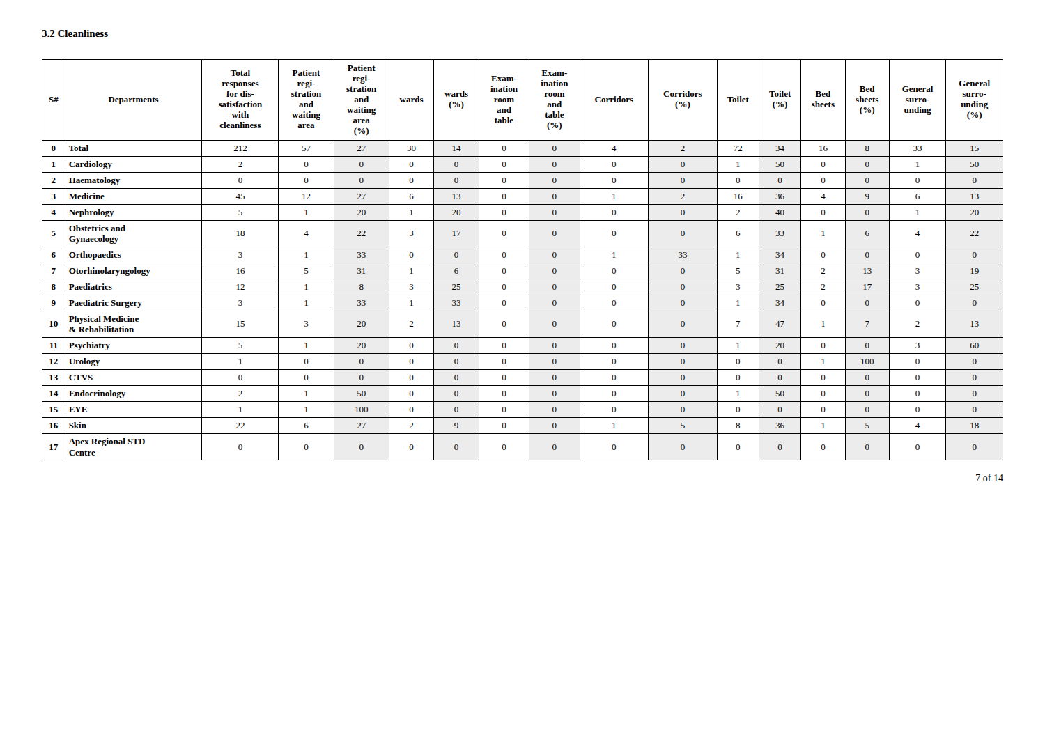3.2 Cleanliness
| S# | Departments | Total responses for dis- satisfaction with cleanliness | Patient regi- stration and waiting area | Patient regi- stration and waiting area (%) | wards | wards (%) | Exam- ination room and table | Exam- ination room and table (%) | Corridors | Corridors (%) | Toilet | Toilet (%) | Bed sheets | Bed sheets (%) | General surro- unding | General surro- unding (%) |
| --- | --- | --- | --- | --- | --- | --- | --- | --- | --- | --- | --- | --- | --- | --- | --- | --- |
| 0 | Total | 212 | 57 | 27 | 30 | 14 | 0 | 0 | 4 | 2 | 72 | 34 | 16 | 8 | 33 | 15 |
| 1 | Cardiology | 2 | 0 | 0 | 0 | 0 | 0 | 0 | 0 | 0 | 1 | 50 | 0 | 0 | 1 | 50 |
| 2 | Haematology | 0 | 0 | 0 | 0 | 0 | 0 | 0 | 0 | 0 | 0 | 0 | 0 | 0 | 0 | 0 |
| 3 | Medicine | 45 | 12 | 27 | 6 | 13 | 0 | 0 | 1 | 2 | 16 | 36 | 4 | 9 | 6 | 13 |
| 4 | Nephrology | 5 | 1 | 20 | 1 | 20 | 0 | 0 | 0 | 0 | 2 | 40 | 0 | 0 | 1 | 20 |
| 5 | Obstetrics and Gynaecology | 18 | 4 | 22 | 3 | 17 | 0 | 0 | 0 | 0 | 6 | 33 | 1 | 6 | 4 | 22 |
| 6 | Orthopaedics | 3 | 1 | 33 | 0 | 0 | 0 | 0 | 1 | 33 | 1 | 34 | 0 | 0 | 0 | 0 |
| 7 | Otorhinolaryngology | 16 | 5 | 31 | 1 | 6 | 0 | 0 | 0 | 0 | 5 | 31 | 2 | 13 | 3 | 19 |
| 8 | Paediatrics | 12 | 1 | 8 | 3 | 25 | 0 | 0 | 0 | 0 | 3 | 25 | 2 | 17 | 3 | 25 |
| 9 | Paediatric Surgery | 3 | 1 | 33 | 1 | 33 | 0 | 0 | 0 | 0 | 1 | 34 | 0 | 0 | 0 | 0 |
| 10 | Physical Medicine & Rehabilitation | 15 | 3 | 20 | 2 | 13 | 0 | 0 | 0 | 0 | 7 | 47 | 1 | 7 | 2 | 13 |
| 11 | Psychiatry | 5 | 1 | 20 | 0 | 0 | 0 | 0 | 0 | 0 | 1 | 20 | 0 | 0 | 3 | 60 |
| 12 | Urology | 1 | 0 | 0 | 0 | 0 | 0 | 0 | 0 | 0 | 0 | 0 | 1 | 100 | 0 | 0 |
| 13 | CTVS | 0 | 0 | 0 | 0 | 0 | 0 | 0 | 0 | 0 | 0 | 0 | 0 | 0 | 0 | 0 |
| 14 | Endocrinology | 2 | 1 | 50 | 0 | 0 | 0 | 0 | 0 | 0 | 1 | 50 | 0 | 0 | 0 | 0 |
| 15 | EYE | 1 | 1 | 100 | 0 | 0 | 0 | 0 | 0 | 0 | 0 | 0 | 0 | 0 | 0 | 0 |
| 16 | Skin | 22 | 6 | 27 | 2 | 9 | 0 | 0 | 1 | 5 | 8 | 36 | 1 | 5 | 4 | 18 |
| 17 | Apex Regional STD Centre | 0 | 0 | 0 | 0 | 0 | 0 | 0 | 0 | 0 | 0 | 0 | 0 | 0 | 0 | 0 |
7 of 14